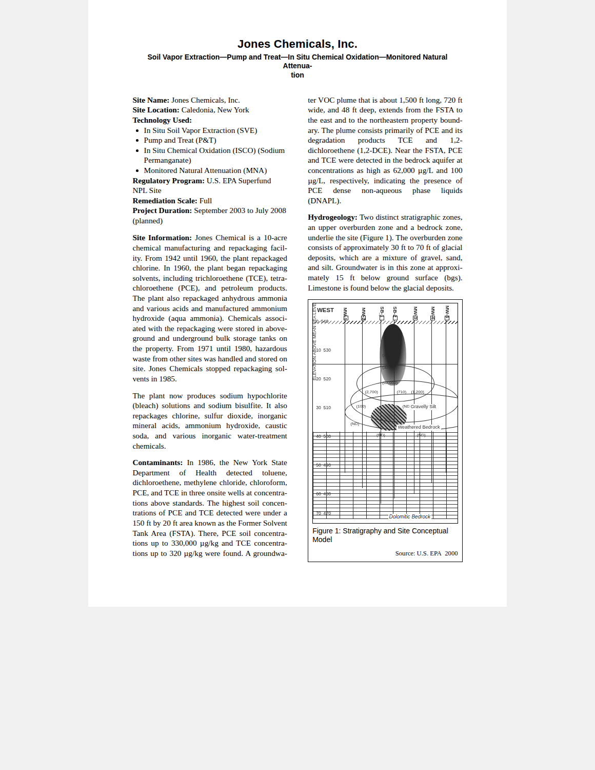Jones Chemicals, Inc.
Soil Vapor Extraction—Pump and Treat—In Situ Chemical Oxidation—Monitored Natural Attenua-
tion
Site Name: Jones Chemicals, Inc.
Site Location: Caledonia, New York
Technology Used:
In Situ Soil Vapor Extraction (SVE)
Pump and Treat (P&T)
In Situ Chemical Oxidation (ISCO) (Sodium Permanganate)
Monitored Natural Attenuation (MNA)
Regulatory Program: U.S. EPA Superfund NPL Site
Remediation Scale: Full
Project Duration: September 2003 to July 2008 (planned)
Site Information: Jones Chemical is a 10-acre chemical manufacturing and repackaging facility. From 1942 until 1960, the plant repackaged chlorine. In 1960, the plant began repackaging solvents, including trichloroethene (TCE), tetrachloroethene (PCE), and petroleum products. The plant also repackaged anhydrous ammonia and various acids and manufactured ammonium hydroxide (aqua ammonia). Chemicals associated with the repackaging were stored in aboveground and underground bulk storage tanks on the property. From 1971 until 1980, hazardous waste from other sites was handled and stored on site. Jones Chemicals stopped repackaging solvents in 1985.
The plant now produces sodium hypochlorite (bleach) solutions and sodium bisulfite. It also repackages chlorine, sulfur dioxide, inorganic mineral acids, ammonium hydroxide, caustic soda, and various inorganic water-treatment chemicals.
Contaminants: In 1986, the New York State Department of Health detected toluene, dichloroethene, methylene chloride, chloroform, PCE, and TCE in three onsite wells at concentrations above standards. The highest soil concentrations of PCE and TCE detected were under a 150 ft by 20 ft area known as the Former Solvent Tank Area (FSTA). There, PCE soil concentrations up to 330,000 µg/kg and TCE concentrations up to 320 µg/kg were found. A groundwater VOC plume that is about 1,500 ft long, 720 ft wide, and 48 ft deep, extends from the FSTA to the east and to the northeastern property boundary. The plume consists primarily of PCE and its degradation products TCE and 1,2-dichloroethene (1,2-DCE). Near the FSTA, PCE and TCE were detected in the bedrock aquifer at concentrations as high as 62,000 µg/L and 100 µg/L, respectively, indicating the presence of PCE dense non-aqueous phase liquids (DNAPL).
Hydrogeology: Two distinct stratigraphic zones, an upper overburden zone and a bedrock zone, underlie the site (Figure 1). The overburden zone consists of approximately 30 ft to 70 ft of glacial deposits, which are a mixture of gravel, sand, and silt. Groundwater is in this zone at approximately 15 ft below ground surface (bgs). Limestone is found below the glacial deposits.
WEST ELEVATION ABOVE MEAN SEA LEVEL (FEET) 0 540 10 530 20 520 30 510 40 500 50 490 60 480 70 470 MW-1 MW-2 SB-1 SB-2 MW-3 MW-4 MW-5 ↓
(330,000) (1,400) (320) (62,000) (2,700) (710) (1,200) (100) (ND) (ND) (ND) (ND) (ND) Gravelly Silt Weathered Bedrock Dolomitic Bedrock
Figure 1: Stratigraphy and Site Conceptual Model
Source: U.S. EPA 2000